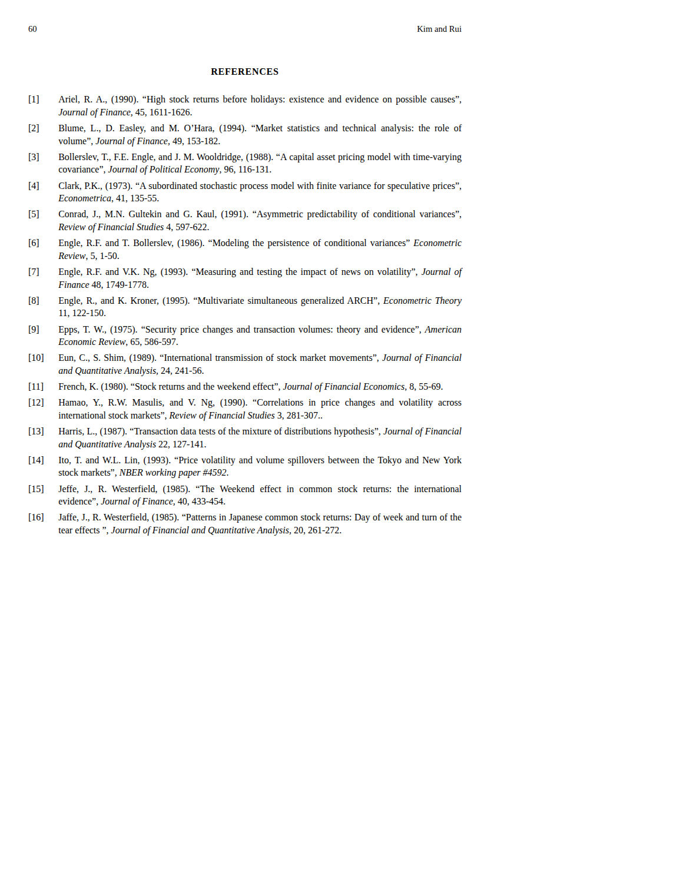60 Kim and Rui
REFERENCES
[1] Ariel, R. A., (1990). “High stock returns before holidays: existence and evidence on possible causes”, Journal of Finance, 45, 1611-1626.
[2] Blume, L., D. Easley, and M. O’Hara, (1994). “Market statistics and technical analysis: the role of volume”, Journal of Finance, 49, 153-182.
[3] Bollerslev, T., F.E. Engle, and J. M. Wooldridge, (1988). “A capital asset pricing model with time-varying covariance”, Journal of Political Economy, 96, 116-131.
[4] Clark, P.K., (1973). “A subordinated stochastic process model with finite variance for speculative prices”, Econometrica, 41, 135-55.
[5] Conrad, J., M.N. Gultekin and G. Kaul, (1991). “Asymmetric predictability of conditional variances”, Review of Financial Studies 4, 597-622.
[6] Engle, R.F. and T. Bollerslev, (1986). “Modeling the persistence of conditional variances” Econometric Review, 5, 1-50.
[7] Engle, R.F. and V.K. Ng, (1993). “Measuring and testing the impact of news on volatility”, Journal of Finance 48, 1749-1778.
[8] Engle, R., and K. Kroner, (1995). “Multivariate simultaneous generalized ARCH”, Econometric Theory 11, 122-150.
[9] Epps, T. W., (1975). “Security price changes and transaction volumes: theory and evidence”, American Economic Review, 65, 586-597.
[10] Eun, C., S. Shim, (1989). “International transmission of stock market movements”, Journal of Financial and Quantitative Analysis, 24, 241-56.
[11] French, K. (1980). “Stock returns and the weekend effect”, Journal of Financial Economics, 8, 55-69.
[12] Hamao, Y., R.W. Masulis, and V. Ng, (1990). “Correlations in price changes and volatility across international stock markets”, Review of Financial Studies 3, 281-307..
[13] Harris, L., (1987). “Transaction data tests of the mixture of distributions hypothesis”, Journal of Financial and Quantitative Analysis 22, 127-141.
[14] Ito, T. and W.L. Lin, (1993). “Price volatility and volume spillovers between the Tokyo and New York stock markets”, NBER working paper #4592.
[15] Jeffe, J., R. Westerfield, (1985). “The Weekend effect in common stock returns: the international evidence”, Journal of Finance, 40, 433-454.
[16] Jaffe, J., R. Westerfield, (1985). “Patterns in Japanese common stock returns: Day of week and turn of the tear effects ”, Journal of Financial and Quantitative Analysis, 20, 261-272.